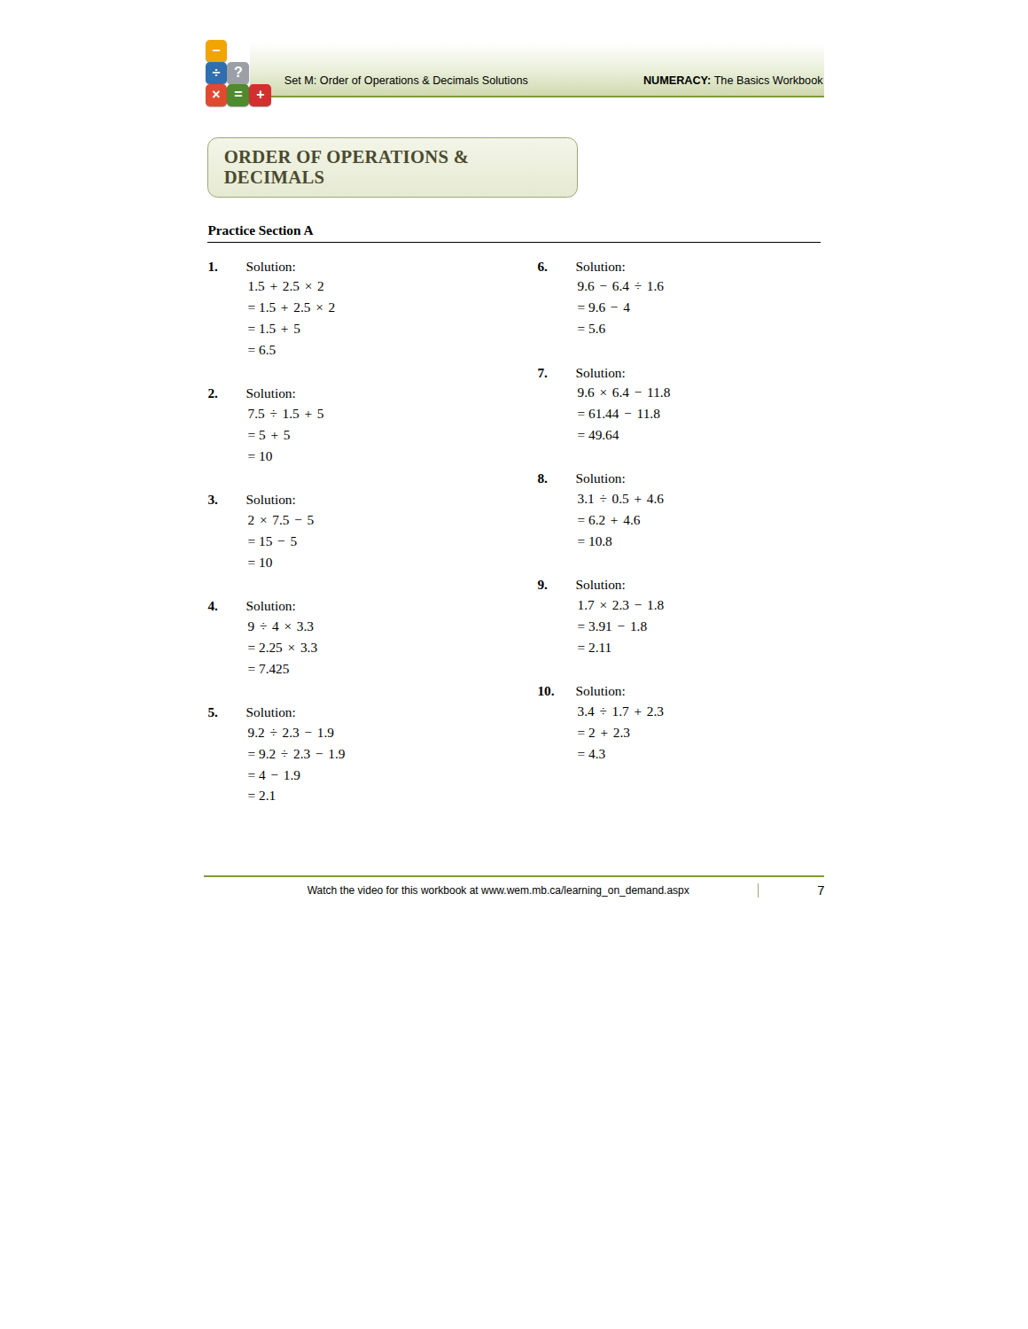−
÷
?
×
=
+
Set M: Order of Operations & Decimals Solutions NUMERACY: The Basics Workbook
ORDER OF OPERATIONS & DECIMALS
Practice Section A
1.
Solution:
1.5 + 2.5 × 2
= 1.5 + 2.5 × 2
= 1.5 + 5
= 6.5
2.
Solution:
7.5 ÷ 1.5 + 5
= 5 + 5
= 10
3.
Solution:
2 × 7.5 − 5
= 15 − 5
= 10
4.
Solution:
9 ÷ 4 × 3.3
= 2.25 × 3.3
= 7.425
5.
Solution:
9.2 ÷ 2.3 − 1.9
= 9.2 ÷ 2.3 − 1.9
= 4 − 1.9
= 2.1
6.
Solution:
9.6 − 6.4 ÷ 1.6
= 9.6 − 4
= 5.6
7.
Solution:
9.6 × 6.4 − 11.8
= 61.44 − 11.8
= 49.64
8.
Solution:
3.1 ÷ 0.5 + 4.6
= 6.2 + 4.6
= 10.8
9.
Solution:
1.7 × 2.3 − 1.8
= 3.91 − 1.8
= 2.11
10.
Solution:
3.4 ÷ 1.7 + 2.3
= 2 + 2.3
= 4.3
Watch the video for this workbook at www.wem.mb.ca/learning_on_demand.aspx
7